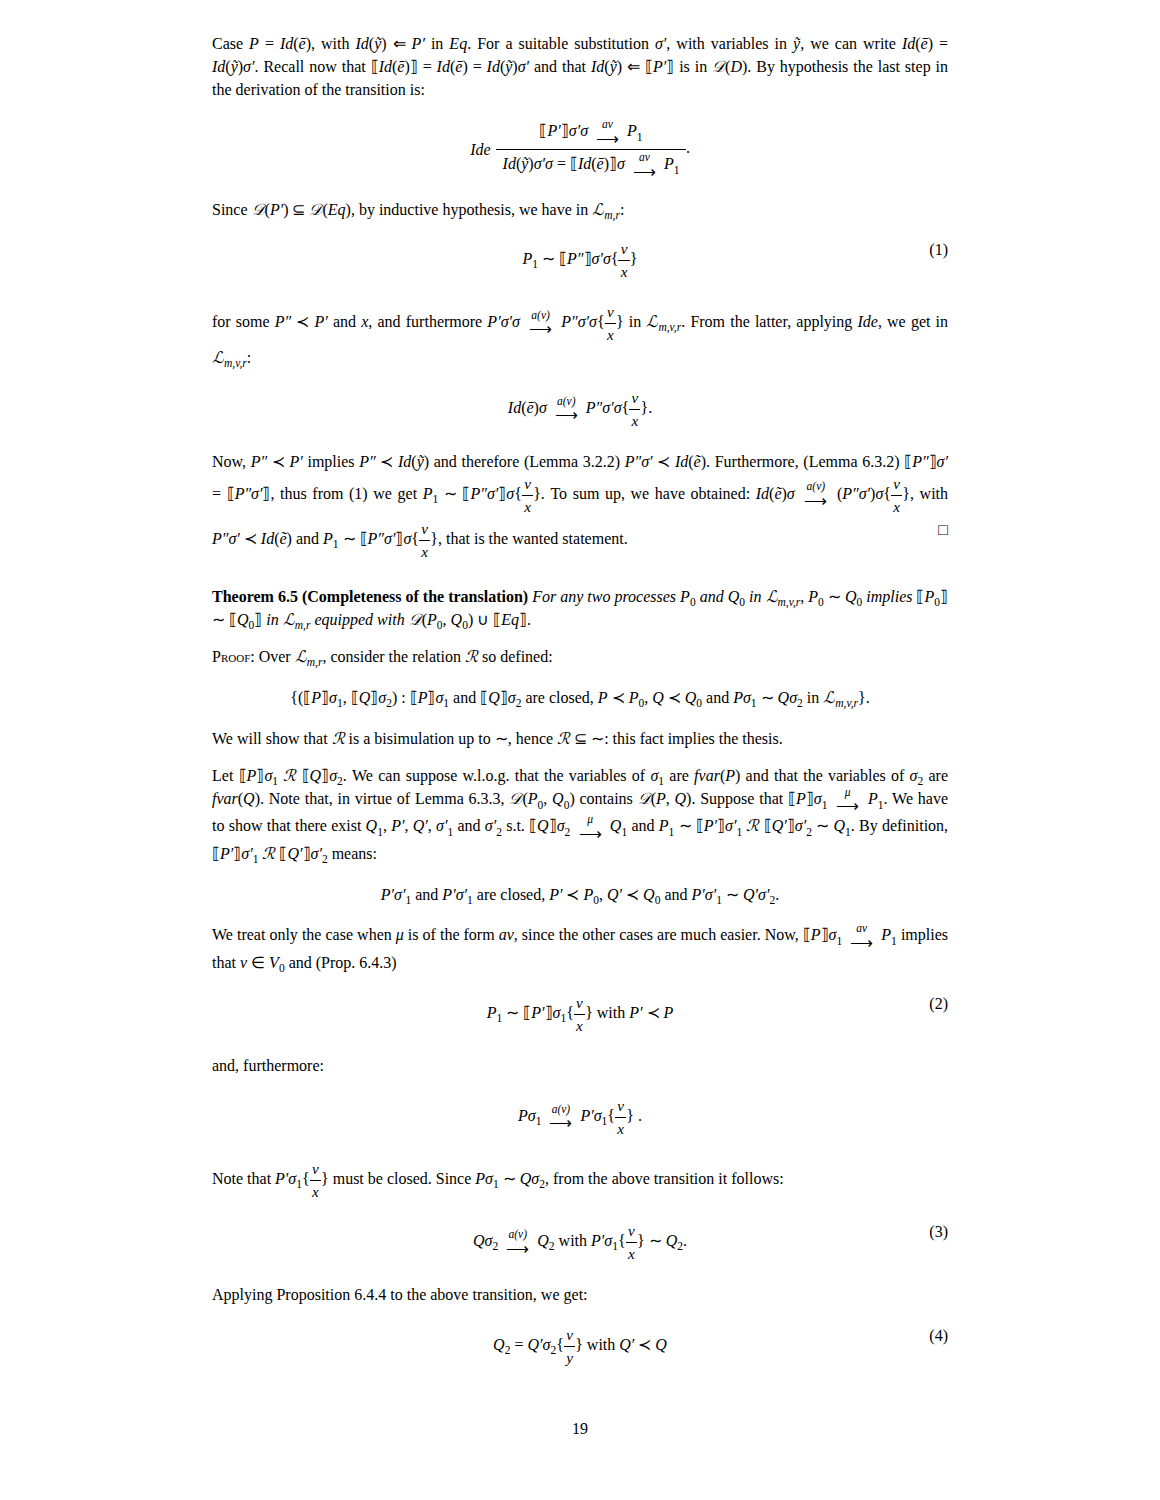Case P = Id(ē), with Id(ỹ) ⇐ P′ in Eq. For a suitable substitution σ′, with variables in ỹ, we can write Id(ē) = Id(ỹ)σ′. Recall now that ⟦Id(ē)⟧ = Id(ē) = Id(ỹ)σ′ and that Id(ỹ) ⇐ ⟦P′⟧ is in 𝒟(D). By hypothesis the last step in the derivation of the transition is:
Ide ⟦P′⟧σ′σ av⟶ P1 Id(ỹ)σ′σ = ⟦Id(ē)⟧σ av⟶ P1 .
Since 𝒟(P′) ⊆ 𝒟(Eq), by inductive hypothesis, we have in ℒm,r:
P1 ∼ ⟦P″⟧σ′σ{vx} (1)
for some P″ ≺ P′ and x, and furthermore P′σ′σ a(v)⟶ P″σ′σ{vx} in ℒm,v,r. From the latter, applying Ide, we get in ℒm,v,r:
Id(ē)σ a(v)⟶ P″σ′σ{vx}.
Now, P″ ≺ P′ implies P″ ≺ Id(ỹ) and therefore (Lemma 3.2.2) P″σ′ ≺ Id(ẽ). Furthermore, (Lemma 6.3.2) ⟦P″⟧σ′ = ⟦P″σ′⟧, thus from (1) we get P1 ∼ ⟦P″σ′⟧σ{vx}. To sum up, we have obtained: Id(ẽ)σ a(v)⟶ (P″σ′)σ{vx}, with P″σ′ ≺ Id(ẽ) and P1 ∼ ⟦P″σ′⟧σ{vx}, that is the wanted statement. □
Theorem 6.5 (Completeness of the translation) For any two processes P0 and Q0 in ℒm,v,r, P0 ∼ Q0 implies ⟦P0⟧ ∼ ⟦Q0⟧ in ℒm,r equipped with 𝒟(P0, Q0) ∪ ⟦Eq⟧.
Proof: Over ℒm,r, consider the relation ℛ so defined:
{(⟦P⟧σ1, ⟦Q⟧σ2) : ⟦P⟧σ1 and ⟦Q⟧σ2 are closed, P ≺ P0, Q ≺ Q0 and Pσ1 ∼ Qσ2 in ℒm,v,r}.
We will show that ℛ is a bisimulation up to ∼, hence ℛ ⊆ ∼: this fact implies the thesis.
Let ⟦P⟧σ1 ℛ ⟦Q⟧σ2. We can suppose w.l.o.g. that the variables of σ1 are fvar(P) and that the variables of σ2 are fvar(Q). Note that, in virtue of Lemma 6.3.3, 𝒟(P0, Q0) contains 𝒟(P, Q). Suppose that ⟦P⟧σ1 μ⟶ P1. We have to show that there exist Q1, P′, Q′, σ′1 and σ′2 s.t. ⟦Q⟧σ2 μ⟶ Q1 and P1 ∼ ⟦P′⟧σ′1 ℛ ⟦Q′⟧σ′2 ∼ Q1. By definition, ⟦P′⟧σ′1 ℛ ⟦Q′⟧σ′2 means:
P′σ′1 and P′σ′1 are closed, P′ ≺ P0, Q′ ≺ Q0 and P′σ′1 ∼ Q′σ′2.
We treat only the case when μ is of the form av, since the other cases are much easier. Now, ⟦P⟧σ1 av⟶ P1 implies that v ∈ V0 and (Prop. 6.4.3)
P1 ∼ ⟦P′⟧σ1{vx} with P′ ≺ P (2)
and, furthermore:
Pσ1 a(v)⟶ P′σ1{vx} .
Note that P′σ1{vx} must be closed. Since Pσ1 ∼ Qσ2, from the above transition it follows:
Qσ2 a(v)⟶ Q2 with P′σ1{vx} ∼ Q2. (3)
Applying Proposition 6.4.4 to the above transition, we get:
Q2 = Q′σ2{vy} with Q′ ≺ Q (4)
19